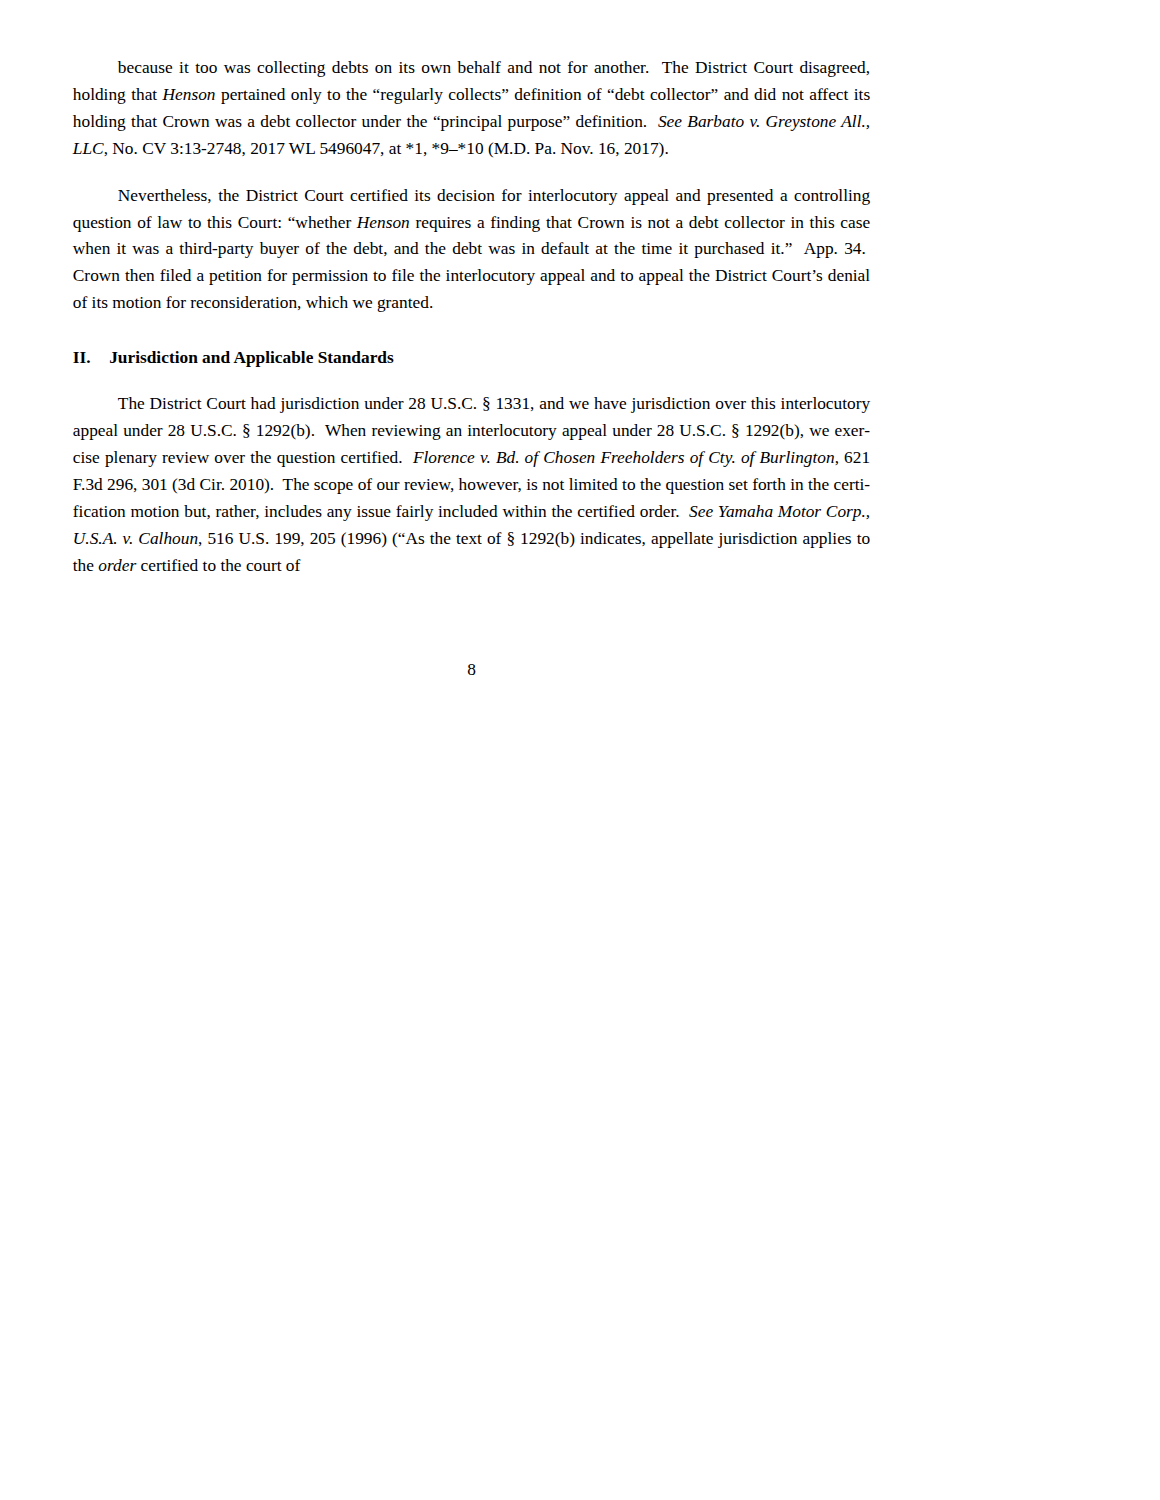because it too was collecting debts on its own behalf and not for another. The District Court disagreed, holding that Henson pertained only to the “regularly collects” definition of “debt collector” and did not affect its holding that Crown was a debt collector under the “principal purpose” definition. See Barbato v. Greystone All., LLC, No. CV 3:13-2748, 2017 WL 5496047, at *1, *9–*10 (M.D. Pa. Nov. 16, 2017).
Nevertheless, the District Court certified its decision for interlocutory appeal and presented a controlling question of law to this Court: “whether Henson requires a finding that Crown is not a debt collector in this case when it was a third-party buyer of the debt, and the debt was in default at the time it purchased it.” App. 34. Crown then filed a petition for permission to file the interlocutory appeal and to appeal the District Court’s denial of its motion for reconsideration, which we granted.
II. Jurisdiction and Applicable Standards
The District Court had jurisdiction under 28 U.S.C. § 1331, and we have jurisdiction over this interlocutory appeal under 28 U.S.C. § 1292(b). When reviewing an interlocutory appeal under 28 U.S.C. § 1292(b), we exercise plenary review over the question certified. Florence v. Bd. of Chosen Freeholders of Cty. of Burlington, 621 F.3d 296, 301 (3d Cir. 2010). The scope of our review, however, is not limited to the question set forth in the certification motion but, rather, includes any issue fairly included within the certified order. See Yamaha Motor Corp., U.S.A. v. Calhoun, 516 U.S. 199, 205 (1996) (“As the text of § 1292(b) indicates, appellate jurisdiction applies to the order certified to the court of
8